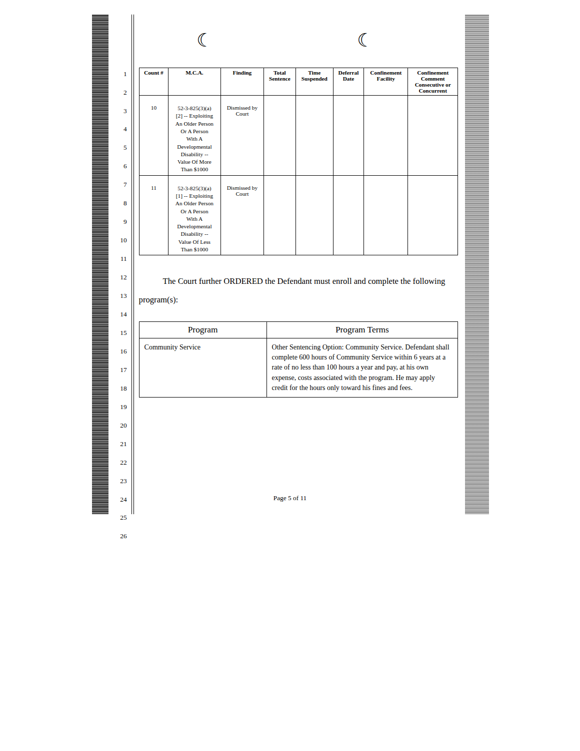☾☾
1
2
3
4
5
6
7
8
9
10
11
12
13
14
15
16
17
18
19
20
21
22
23
24
25
26
| Count # | M.C.A. | Finding | Total Sentence | Time Suspended | Deferral Date | Confinement Facility | Confinement Comment Consecutive or Concurrent |
| --- | --- | --- | --- | --- | --- | --- | --- |
| 10 | 52-3-825(3)(a) [2] -- Exploiting An Older Person Or A Person With A Developmental Disability -- Value Of More Than $1000 | Dismissed by Court | | | | | |
| 11 | 52-3-825(3)(a) [1] -- Exploiting An Older Person Or A Person With A Developmental Disability -- Value Of Less Than $1000 | Dismissed by Court | | | | | |
The Court further ORDERED the Defendant must enroll and complete the following program(s):
| Program | Program Terms |
| --- | --- |
| Community Service | Other Sentencing Option: Community Service. Defendant shall complete 600 hours of Community Service within 6 years at a rate of no less than 100 hours a year and pay, at his own expense, costs associated with the program. He may apply credit for the hours only toward his fines and fees. |
Page 5 of 11